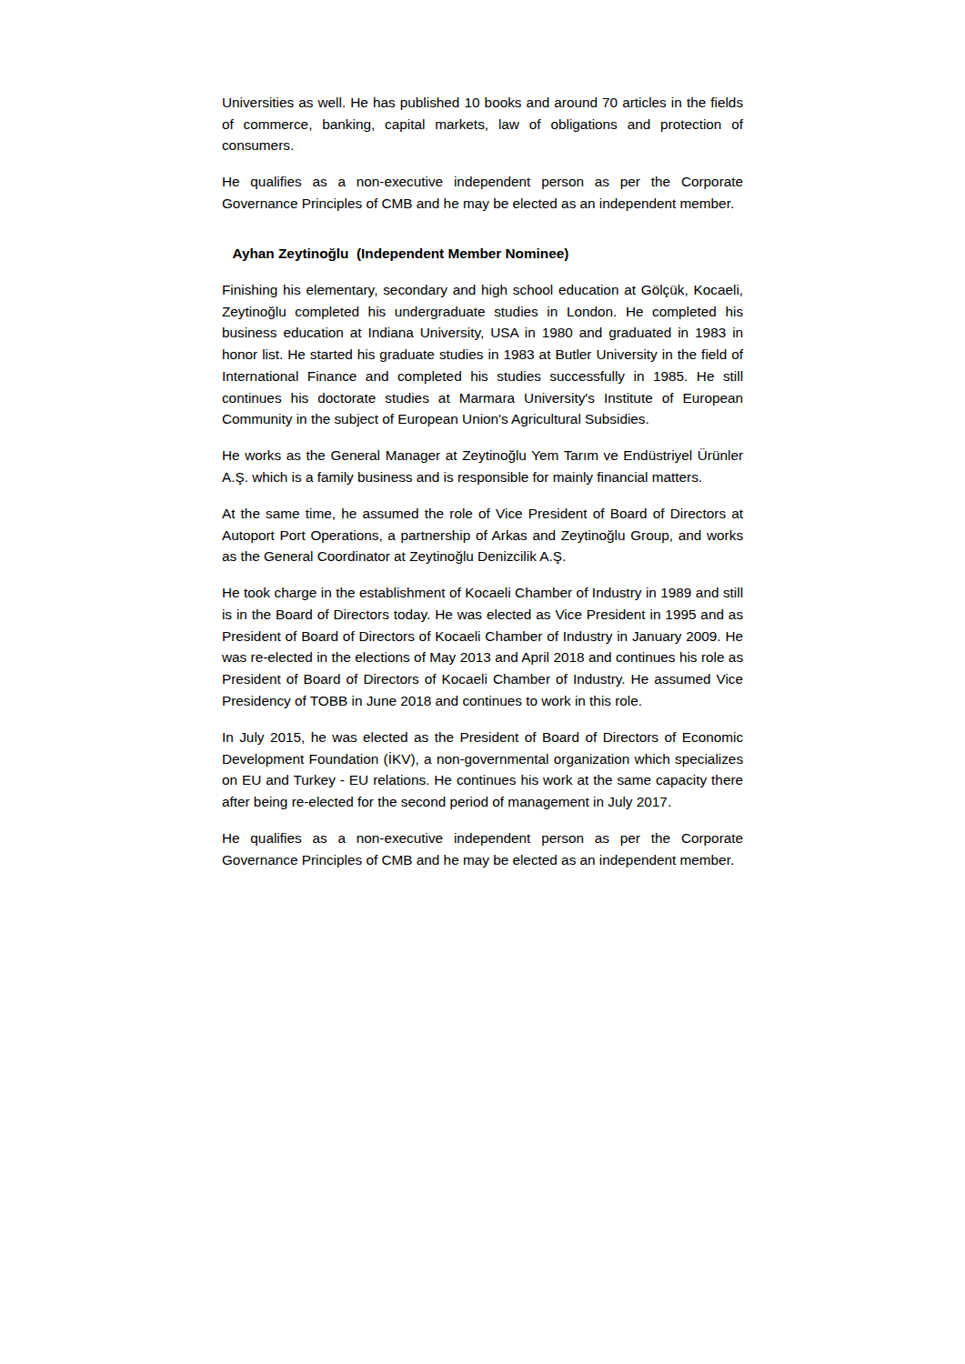Universities as well. He has published 10 books and around 70 articles in the fields of commerce, banking, capital markets, law of obligations and protection of consumers.
He qualifies as a non-executive independent person as per the Corporate Governance Principles of CMB and he may be elected as an independent member.
Ayhan Zeytinoğlu (Independent Member Nominee)
Finishing his elementary, secondary and high school education at Gölçük, Kocaeli, Zeytinoğlu completed his undergraduate studies in London. He completed his business education at Indiana University, USA in 1980 and graduated in 1983 in honor list. He started his graduate studies in 1983 at Butler University in the field of International Finance and completed his studies successfully in 1985. He still continues his doctorate studies at Marmara University's Institute of European Community in the subject of European Union's Agricultural Subsidies.
He works as the General Manager at Zeytinoğlu Yem Tarım ve Endüstriyel Ürünler A.Ş. which is a family business and is responsible for mainly financial matters.
At the same time, he assumed the role of Vice President of Board of Directors at Autoport Port Operations, a partnership of Arkas and Zeytinoğlu Group, and works as the General Coordinator at Zeytinoğlu Denizcilik A.Ş.
He took charge in the establishment of Kocaeli Chamber of Industry in 1989 and still is in the Board of Directors today. He was elected as Vice President in 1995 and as President of Board of Directors of Kocaeli Chamber of Industry in January 2009. He was re-elected in the elections of May 2013 and April 2018 and continues his role as President of Board of Directors of Kocaeli Chamber of Industry. He assumed Vice Presidency of TOBB in June 2018 and continues to work in this role.
In July 2015, he was elected as the President of Board of Directors of Economic Development Foundation (İKV), a non-governmental organization which specializes on EU and Turkey - EU relations. He continues his work at the same capacity there after being re-elected for the second period of management in July 2017.
He qualifies as a non-executive independent person as per the Corporate Governance Principles of CMB and he may be elected as an independent member.